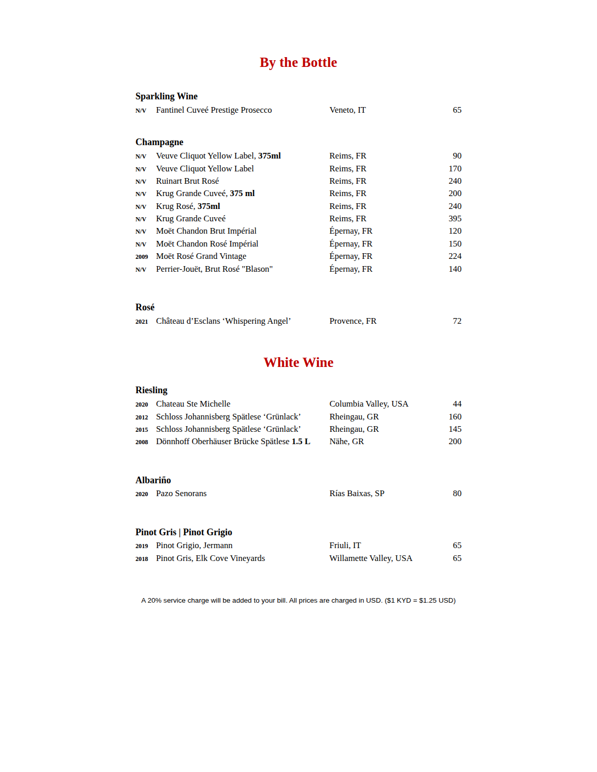By the Bottle
Sparkling Wine
| N/V | Fantinel Cuveé Prestige Prosecco | Veneto, IT | 65 |
Champagne
| N/V | Veuve Cliquot Yellow Label, 375ml | Reims, FR | 90 |
| N/V | Veuve Cliquot Yellow Label | Reims, FR | 170 |
| N/V | Ruinart Brut Rosé | Reims, FR | 240 |
| N/V | Krug Grande Cuveé, 375 ml | Reims, FR | 200 |
| N/V | Krug Rosé, 375ml | Reims, FR | 240 |
| N/V | Krug Grande Cuveé | Reims, FR | 395 |
| N/V | Moët Chandon Brut Impérial | Épernay, FR | 120 |
| N/V | Moët Chandon Rosé Impérial | Épernay, FR | 150 |
| 2009 | Moët Rosé Grand Vintage | Épernay, FR | 224 |
| N/V | Perrier-Jouët, Brut Rosé "Blason" | Épernay, FR | 140 |
Rosé
| 2021 | Château d’Esclans ‘Whispering Angel’ | Provence, FR | 72 |
White Wine
Riesling
| 2020 | Chateau Ste Michelle | Columbia Valley, USA | 44 |
| 2012 | Schloss Johannisberg Spätlese ‘Grünlack’ | Rheingau, GR | 160 |
| 2015 | Schloss Johannisberg Spätlese ‘Grünlack’ | Rheingau, GR | 145 |
| 2008 | Dönnhoff Oberhäuser Brücke Spätlese 1.5 L | Nähe, GR | 200 |
Albariño
| 2020 | Pazo Senorans | Rías Baixas, SP | 80 |
Pinot Gris | Pinot Grigio
| 2019 | Pinot Grigio, Jermann | Friuli, IT | 65 |
| 2018 | Pinot Gris, Elk Cove Vineyards | Willamette Valley, USA | 65 |
A 20% service charge will be added to your bill. All prices are charged in USD. ($1 KYD = $1.25 USD)